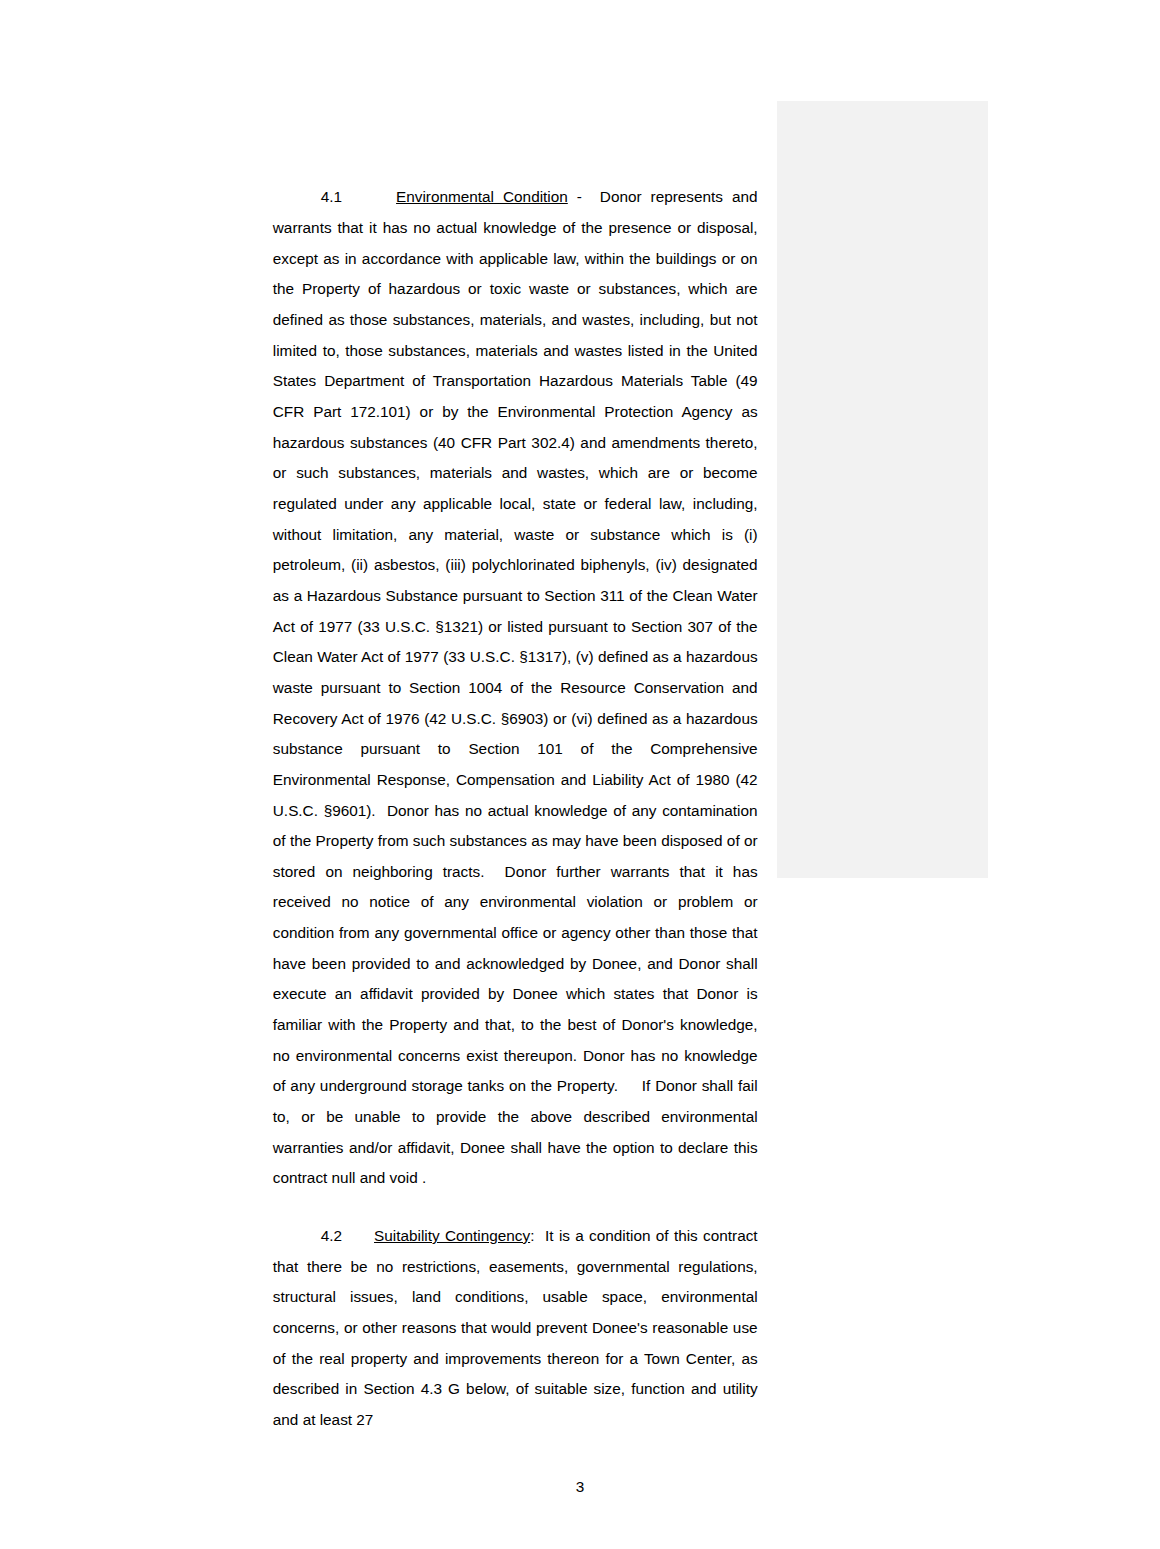4.1 Environmental Condition - Donor represents and warrants that it has no actual knowledge of the presence or disposal, except as in accordance with applicable law, within the buildings or on the Property of hazardous or toxic waste or substances, which are defined as those substances, materials, and wastes, including, but not limited to, those substances, materials and wastes listed in the United States Department of Transportation Hazardous Materials Table (49 CFR Part 172.101) or by the Environmental Protection Agency as hazardous substances (40 CFR Part 302.4) and amendments thereto, or such substances, materials and wastes, which are or become regulated under any applicable local, state or federal law, including, without limitation, any material, waste or substance which is (i) petroleum, (ii) asbestos, (iii) polychlorinated biphenyls, (iv) designated as a Hazardous Substance pursuant to Section 311 of the Clean Water Act of 1977 (33 U.S.C. §1321) or listed pursuant to Section 307 of the Clean Water Act of 1977 (33 U.S.C. §1317), (v) defined as a hazardous waste pursuant to Section 1004 of the Resource Conservation and Recovery Act of 1976 (42 U.S.C. §6903) or (vi) defined as a hazardous substance pursuant to Section 101 of the Comprehensive Environmental Response, Compensation and Liability Act of 1980 (42 U.S.C. §9601). Donor has no actual knowledge of any contamination of the Property from such substances as may have been disposed of or stored on neighboring tracts. Donor further warrants that it has received no notice of any environmental violation or problem or condition from any governmental office or agency other than those that have been provided to and acknowledged by Donee, and Donor shall execute an affidavit provided by Donee which states that Donor is familiar with the Property and that, to the best of Donor's knowledge, no environmental concerns exist thereupon. Donor has no knowledge of any underground storage tanks on the Property. If Donor shall fail to, or be unable to provide the above described environmental warranties and/or affidavit, Donee shall have the option to declare this contract null and void .
4.2 Suitability Contingency: It is a condition of this contract that there be no restrictions, easements, governmental regulations, structural issues, land conditions, usable space, environmental concerns, or other reasons that would prevent Donee's reasonable use of the real property and improvements thereon for a Town Center, as described in Section 4.3 G below, of suitable size, function and utility and at least 27
3